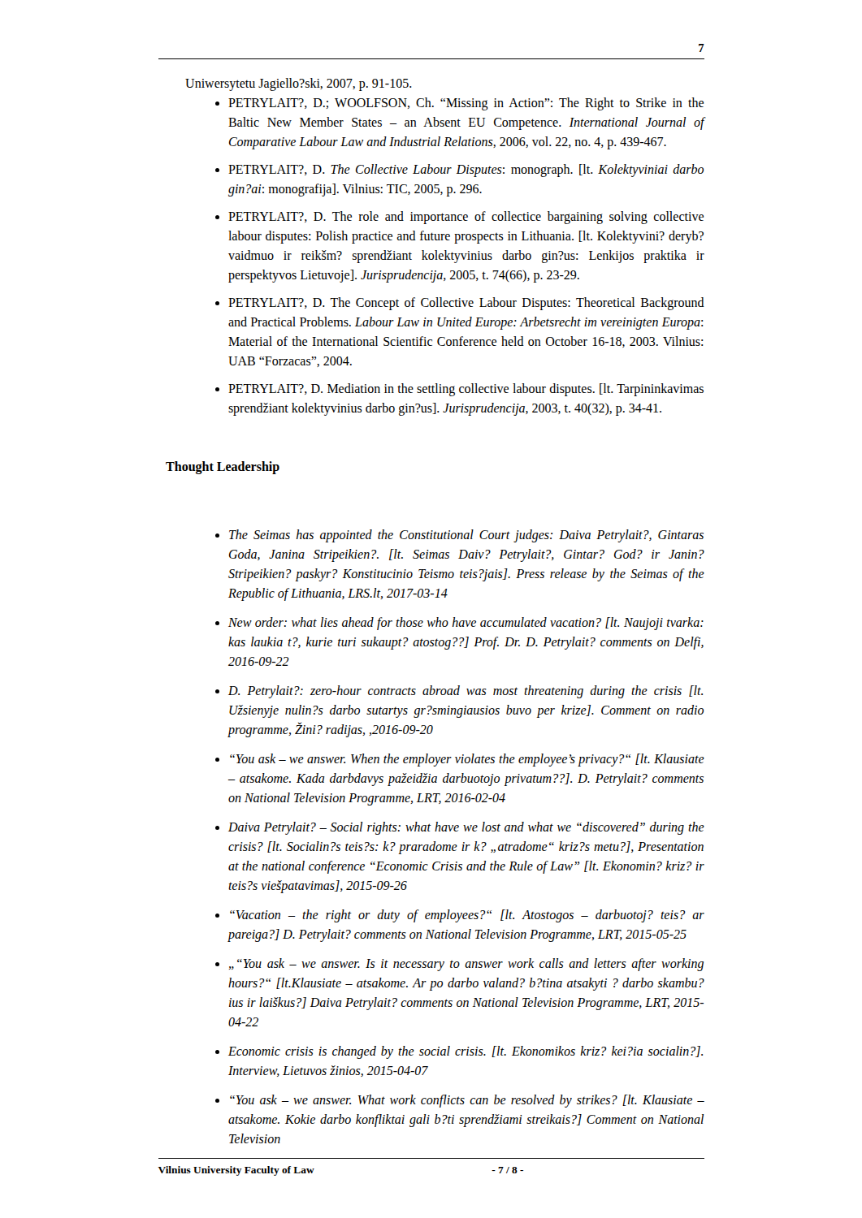7
Uniwersytetu Jagiello?ski, 2007, p. 91-105.
PETRYLAIT?, D.; WOOLFSON, Ch. “Missing in Action”: The Right to Strike in the Baltic New Member States – an Absent EU Competence. International Journal of Comparative Labour Law and Industrial Relations, 2006, vol. 22, no. 4, p. 439-467.
PETRYLAIT?, D. The Collective Labour Disputes: monograph. [lt. Kolektyviniai darbo gin?ai: monografija]. Vilnius: TIC, 2005, p. 296.
PETRYLAIT?, D. The role and importance of collectice bargaining solving collective labour disputes: Polish practice and future prospects in Lithuania. [lt. Kolektyvini? deryb? vaidmuo ir reikšm? sprendžiant kolektyvinius darbo gin?us: Lenkijos praktika ir perspektyvos Lietuvoje]. Jurisprudencija, 2005, t. 74(66), p. 23-29.
PETRYLAIT?, D. The Concept of Collective Labour Disputes: Theoretical Background and Practical Problems. Labour Law in United Europe: Arbetsrecht im vereinigten Europa: Material of the International Scientific Conference held on October 16-18, 2003. Vilnius: UAB “Forzacas”, 2004.
PETRYLAIT?, D. Mediation in the settling collective labour disputes. [lt. Tarpininkavimas sprendžiant kolektyvinius darbo gin?us]. Jurisprudencija, 2003, t. 40(32), p. 34-41.
Thought Leadership
The Seimas has appointed the Constitutional Court judges: Daiva Petrylait?, Gintaras Goda, Janina Stripeikien?. [lt. Seimas Daiv? Petrylait?, Gintar? God? ir Janin? Stripeikien? paskyr? Konstitucinio Teismo teis?jais]. Press release by the Seimas of the Republic of Lithuania, LRS.lt, 2017-03-14
New order: what lies ahead for those who have accumulated vacation? [lt. Naujoji tvarka: kas laukia t?, kurie turi sukaupt? atostog??] Prof. Dr. D. Petrylait? comments on Delfi, 2016-09-22
D. Petrylait?: zero-hour contracts abroad was most threatening during the crisis [lt. Užsienyje nulin?s darbo sutartys gr?smingiausios buvo per krize]. Comment on radio programme, Žini? radijas, ,2016-09-20
“You ask – we answer. When the employer violates the employee’s privacy?“ [lt. Klausiate – atsakome. Kada darbdavys pažeidžia darbuotojo privatum??]. D. Petrylait? comments on National Television Programme, LRT, 2016-02-04
Daiva Petrylait? – Social rights: what have we lost and what we “discovered” during the crisis? [lt. Socialin?s teis?s: k? praradome ir k? „atradome“ kriz?s metu?], Presentation at the national conference “Economic Crisis and the Rule of Law” [lt. Ekonomin? kriz? ir teis?s viešpatavimas], 2015-09-26
“Vacation – the right or duty of employees?“ [lt. Atostogos – darbuotoj? teis? ar pareiga?] D. Petrylait? comments on National Television Programme, LRT, 2015-05-25
„“You ask – we answer. Is it necessary to answer work calls and letters after working hours?“ [lt.Klausiate – atsakome. Ar po darbo valand? b?tina atsakyti ? darbo skambu?ius ir laiškus?] Daiva Petrylait? comments on National Television Programme, LRT, 2015-04-22
Economic crisis is changed by the social crisis. [lt. Ekonomikos kriz? kei?ia socialin?]. Interview, Lietuvos žinios, 2015-04-07
“You ask – we answer. What work conflicts can be resolved by strikes? [lt. Klausiate – atsakome. Kokie darbo konfliktai gali b?ti sprendžiami streikais?] Comment on National Television
Vilnius University Faculty of Law - 7 / 8 -